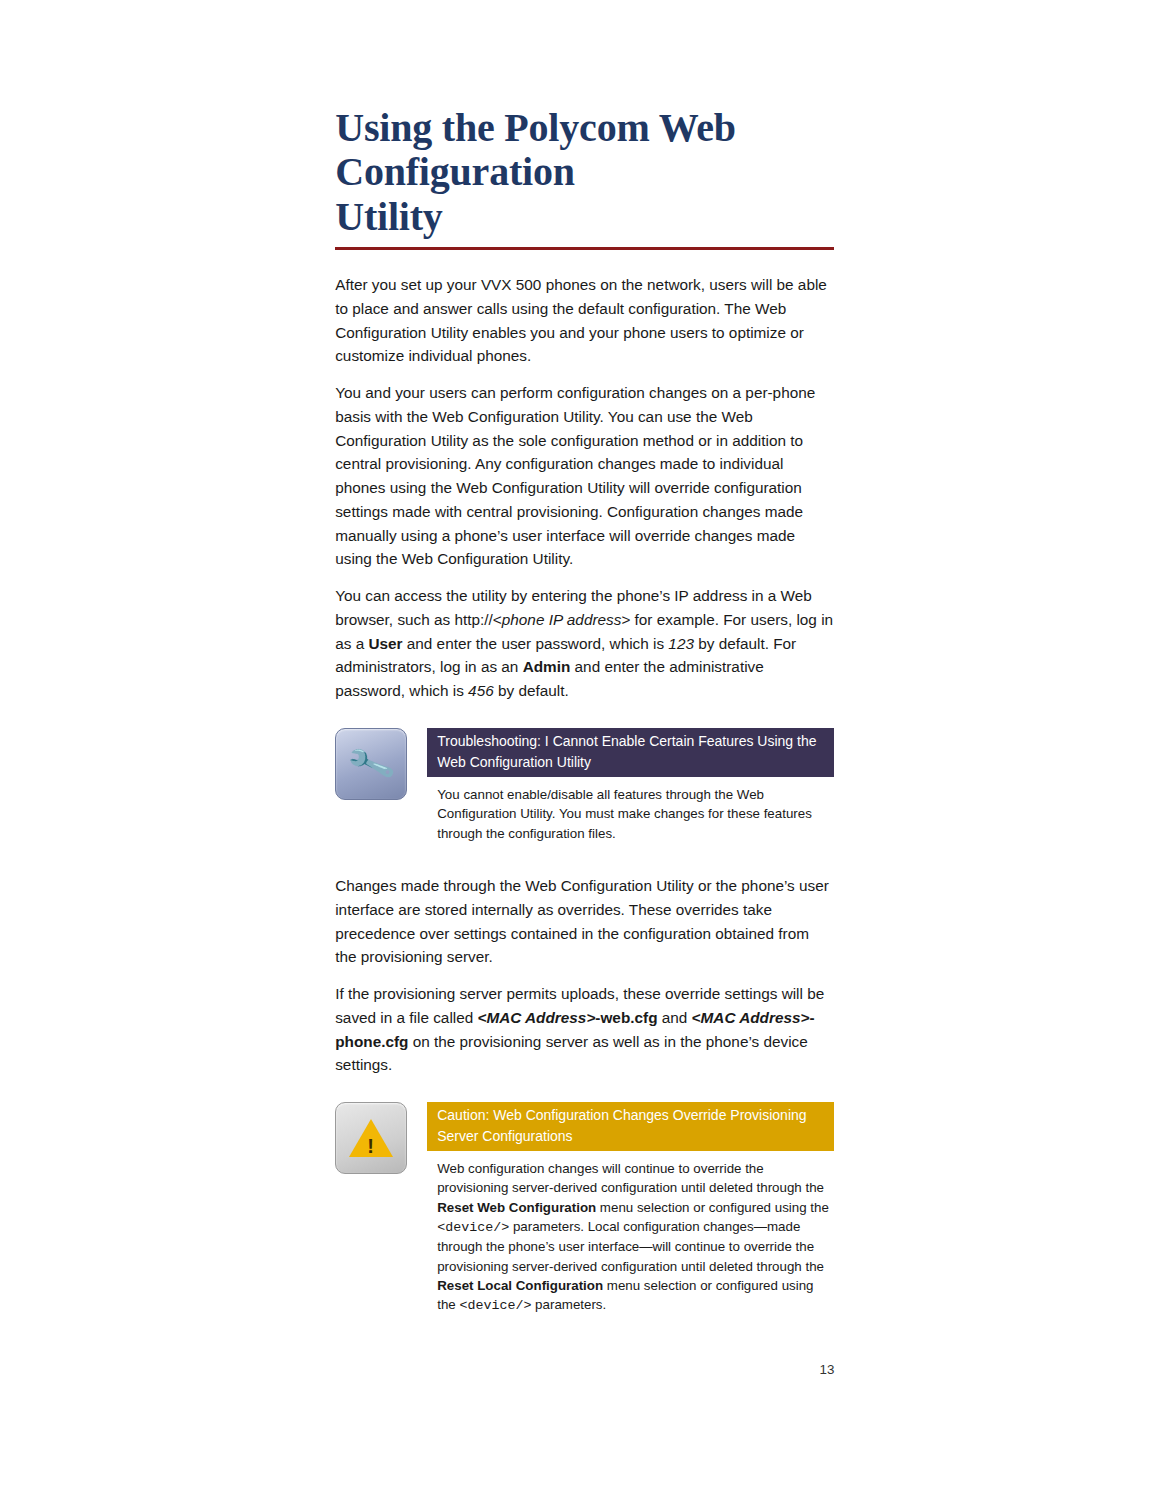Using the Polycom Web Configuration
Utility
After you set up your VVX 500 phones on the network, users will be able to place and answer calls using the default configuration. The Web Configuration Utility enables you and your phone users to optimize or customize individual phones.
You and your users can perform configuration changes on a per-phone basis with the Web Configuration Utility. You can use the Web Configuration Utility as the sole configuration method or in addition to central provisioning. Any configuration changes made to individual phones using the Web Configuration Utility will override configuration settings made with central provisioning. Configuration changes made manually using a phone’s user interface will override changes made using the Web Configuration Utility.
You can access the utility by entering the phone’s IP address in a Web browser, such as http://<phone IP address> for example. For users, log in as a User and enter the user password, which is 123 by default. For administrators, log in as an Admin and enter the administrative password, which is 456 by default.
🔧
Troubleshooting: I Cannot Enable Certain Features Using the Web Configuration Utility
You cannot enable/disable all features through the Web Configuration Utility. You must make changes for these features through the configuration files.
Changes made through the Web Configuration Utility or the phone’s user interface are stored internally as overrides. These overrides take precedence over settings contained in the configuration obtained from the provisioning server.
If the provisioning server permits uploads, these override settings will be saved in a file called <MAC Address>-web.cfg and <MAC Address>-phone.cfg on the provisioning server as well as in the phone’s device settings.
Caution: Web Configuration Changes Override Provisioning Server Configurations
Web configuration changes will continue to override the provisioning server-derived configuration until deleted through the Reset Web Configuration menu selection or configured using the <device/> parameters. Local configuration changes—made through the phone’s user interface—will continue to override the provisioning server-derived configuration until deleted through the Reset Local Configuration menu selection or configured using the <device/> parameters.
13